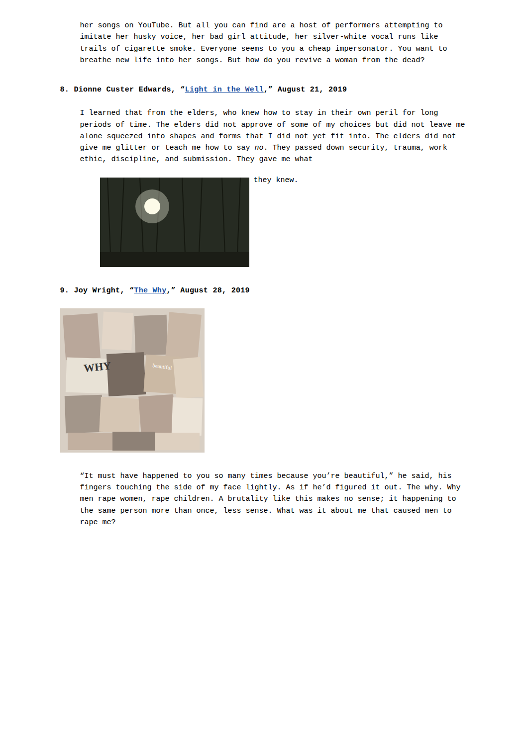her songs on YouTube. But all you can find are a host of performers attempting to imitate her husky voice, her bad girl attitude, her silver-white vocal runs like trails of cigarette smoke. Everyone seems to you a cheap impersonator. You want to breathe new life into her songs. But how do you revive a woman from the dead?
8. Dionne Custer Edwards, “Light in the Well,” August 21, 2019
I learned that from the elders, who knew how to stay in their own peril for long periods of time. The elders did not approve of some of my choices but did not leave me alone squeezed into shapes and forms that I did not yet fit into. The elders did not give me glitter or teach me how to say no. They passed down security, trauma, work ethic, discipline, and submission. They gave me what
they knew.
9. Joy Wright, “The Why,” August 28, 2019
“It must have happened to you so many times because you’re beautiful,” he said, his fingers touching the side of my face lightly. As if he’d figured it out. The why. Why men rape women, rape children. A brutality like this makes no sense; it happening to the same person more than once, less sense. What was it about me that caused men to rape me?